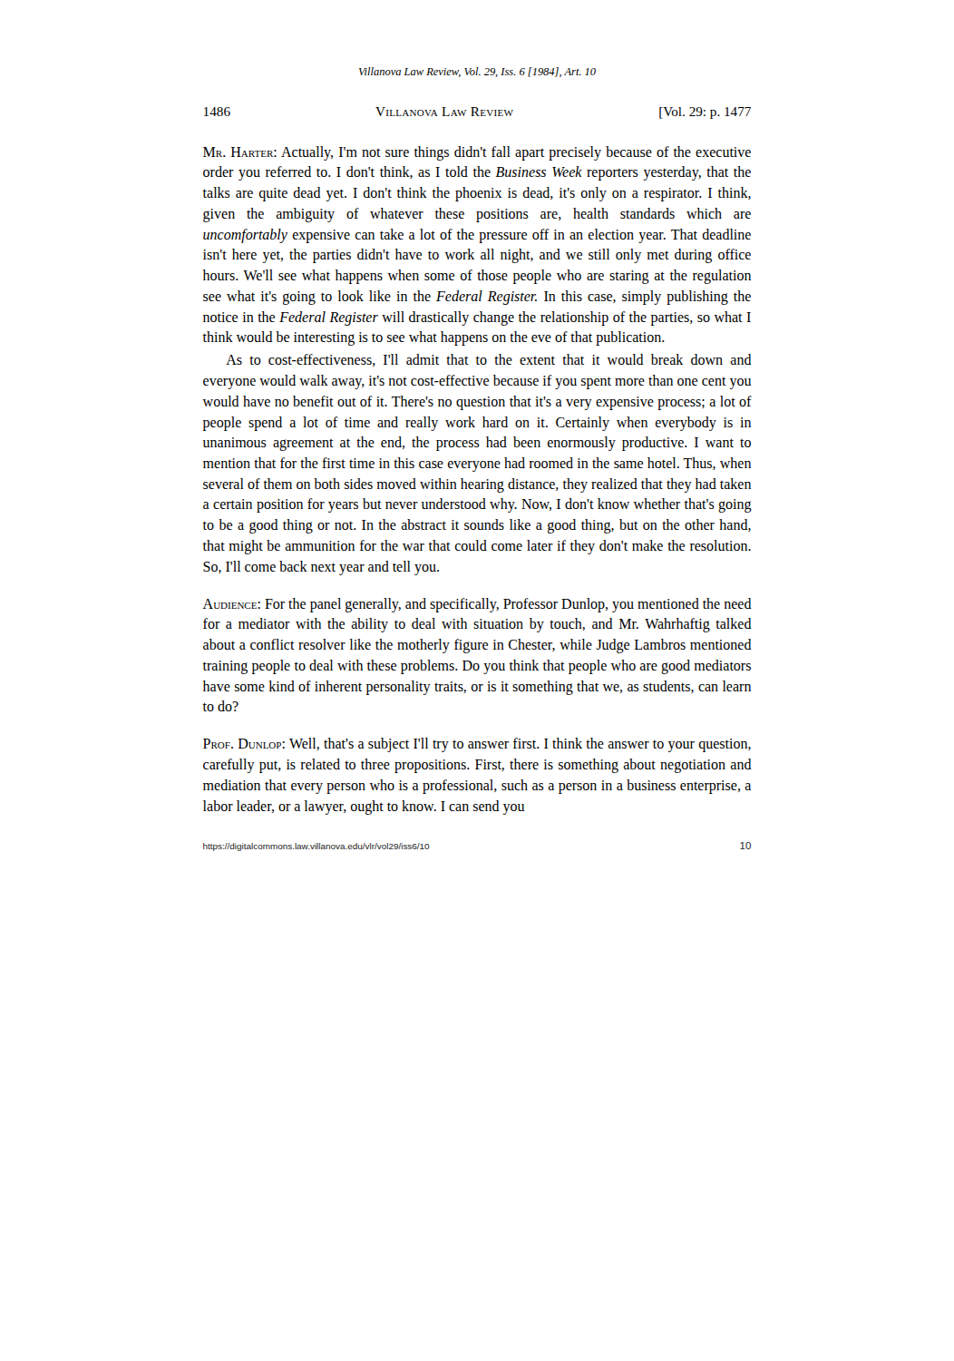Villanova Law Review, Vol. 29, Iss. 6 [1984], Art. 10
1486 Villanova Law Review [Vol. 29: p. 1477
Mr. Harter: Actually, I'm not sure things didn't fall apart precisely because of the executive order you referred to. I don't think, as I told the Business Week reporters yesterday, that the talks are quite dead yet. I don't think the phoenix is dead, it's only on a respirator. I think, given the ambiguity of whatever these positions are, health standards which are uncomfortably expensive can take a lot of the pressure off in an election year. That deadline isn't here yet, the parties didn't have to work all night, and we still only met during office hours. We'll see what happens when some of those people who are staring at the regulation see what it's going to look like in the Federal Register. In this case, simply publishing the notice in the Federal Register will drastically change the relationship of the parties, so what I think would be interesting is to see what happens on the eve of that publication.
As to cost-effectiveness, I'll admit that to the extent that it would break down and everyone would walk away, it's not cost-effective because if you spent more than one cent you would have no benefit out of it. There's no question that it's a very expensive process; a lot of people spend a lot of time and really work hard on it. Certainly when everybody is in unanimous agreement at the end, the process had been enormously productive. I want to mention that for the first time in this case everyone had roomed in the same hotel. Thus, when several of them on both sides moved within hearing distance, they realized that they had taken a certain position for years but never understood why. Now, I don't know whether that's going to be a good thing or not. In the abstract it sounds like a good thing, but on the other hand, that might be ammunition for the war that could come later if they don't make the resolution. So, I'll come back next year and tell you.
Audience: For the panel generally, and specifically, Professor Dunlop, you mentioned the need for a mediator with the ability to deal with situation by touch, and Mr. Wahrhaftig talked about a conflict resolver like the motherly figure in Chester, while Judge Lambros mentioned training people to deal with these problems. Do you think that people who are good mediators have some kind of inherent personality traits, or is it something that we, as students, can learn to do?
Prof. Dunlop: Well, that's a subject I'll try to answer first. I think the answer to your question, carefully put, is related to three propositions. First, there is something about negotiation and mediation that every person who is a professional, such as a person in a business enterprise, a labor leader, or a lawyer, ought to know. I can send you
https://digitalcommons.law.villanova.edu/vlr/vol29/iss6/10 10